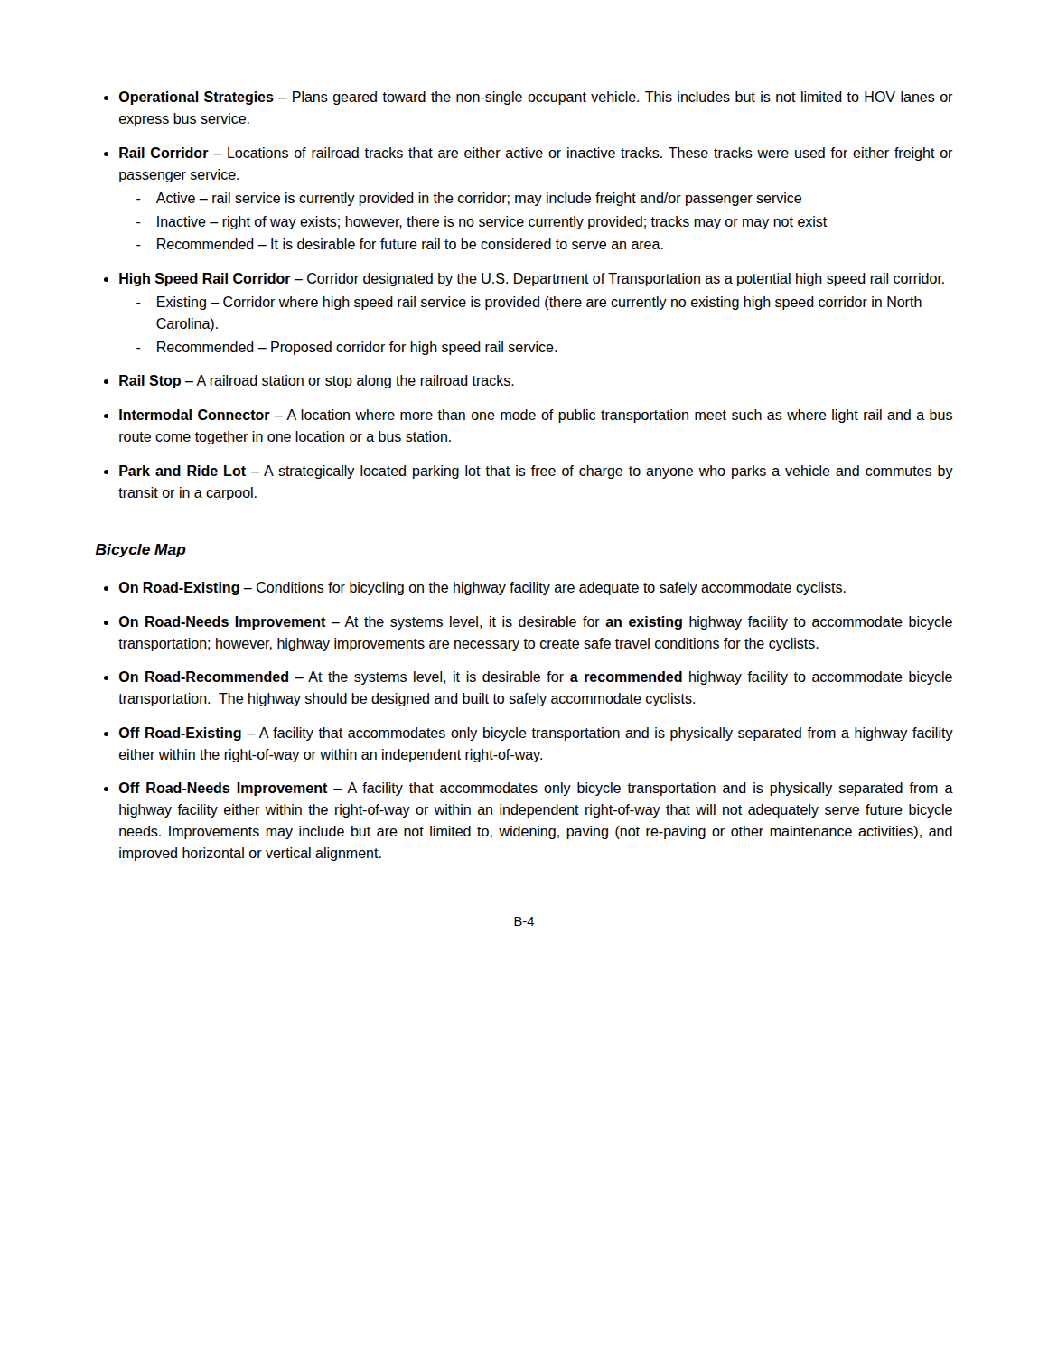Operational Strategies – Plans geared toward the non-single occupant vehicle. This includes but is not limited to HOV lanes or express bus service.
Rail Corridor – Locations of railroad tracks that are either active or inactive tracks. These tracks were used for either freight or passenger service.
Active – rail service is currently provided in the corridor; may include freight and/or passenger service
Inactive – right of way exists; however, there is no service currently provided; tracks may or may not exist
Recommended – It is desirable for future rail to be considered to serve an area.
High Speed Rail Corridor – Corridor designated by the U.S. Department of Transportation as a potential high speed rail corridor.
Existing – Corridor where high speed rail service is provided (there are currently no existing high speed corridor in North Carolina).
Recommended – Proposed corridor for high speed rail service.
Rail Stop – A railroad station or stop along the railroad tracks.
Intermodal Connector – A location where more than one mode of public transportation meet such as where light rail and a bus route come together in one location or a bus station.
Park and Ride Lot – A strategically located parking lot that is free of charge to anyone who parks a vehicle and commutes by transit or in a carpool.
Bicycle Map
On Road-Existing – Conditions for bicycling on the highway facility are adequate to safely accommodate cyclists.
On Road-Needs Improvement – At the systems level, it is desirable for an existing highway facility to accommodate bicycle transportation; however, highway improvements are necessary to create safe travel conditions for the cyclists.
On Road-Recommended – At the systems level, it is desirable for a recommended highway facility to accommodate bicycle transportation. The highway should be designed and built to safely accommodate cyclists.
Off Road-Existing – A facility that accommodates only bicycle transportation and is physically separated from a highway facility either within the right-of-way or within an independent right-of-way.
Off Road-Needs Improvement – A facility that accommodates only bicycle transportation and is physically separated from a highway facility either within the right-of-way or within an independent right-of-way that will not adequately serve future bicycle needs. Improvements may include but are not limited to, widening, paving (not re-paving or other maintenance activities), and improved horizontal or vertical alignment.
B-4